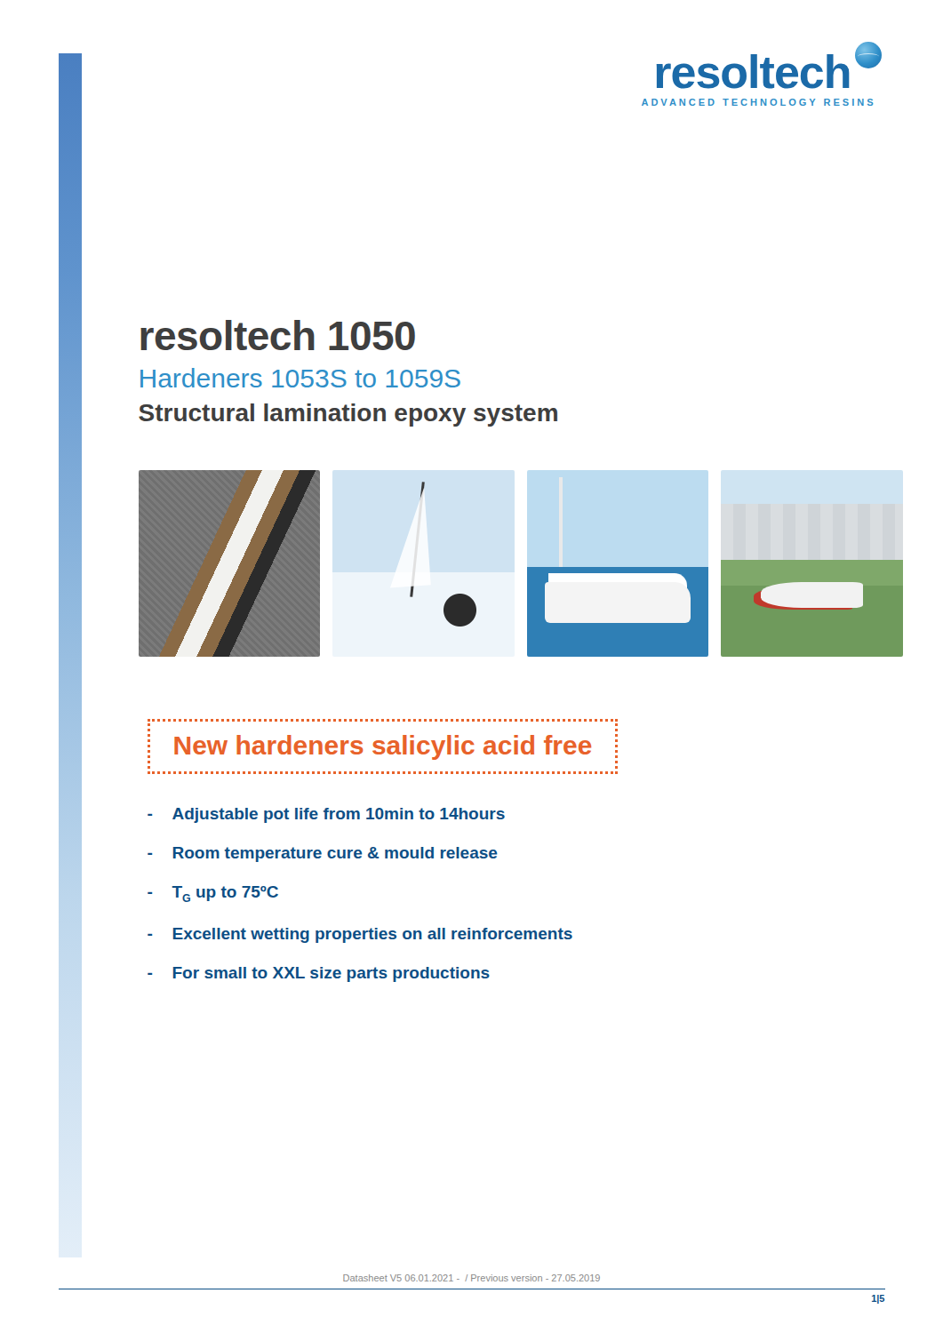resol tech
ADVANCED TECHNOLOGY RESINS
resoltech 1050
Hardeners 1053S to 1059S
Structural lamination epoxy system
New hardeners salicylic acid free
Adjustable pot life from 10min to 14hours
Room temperature cure & mould release
TG up to 75ºC
Excellent wetting properties on all reinforcements
For small to XXL size parts productions
Datasheet V5 06.01.2021 - / Previous version - 27.05.2019
1|5